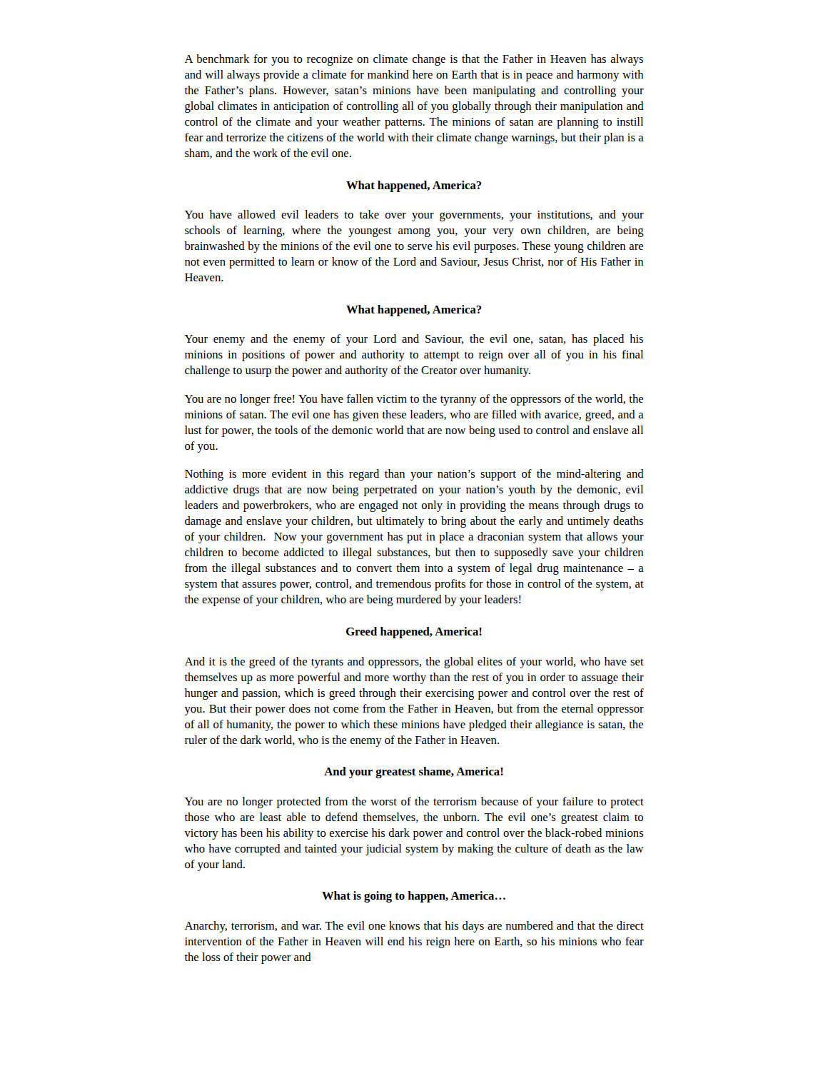A benchmark for you to recognize on climate change is that the Father in Heaven has always and will always provide a climate for mankind here on Earth that is in peace and harmony with the Father’s plans. However, satan’s minions have been manipulating and controlling your global climates in anticipation of controlling all of you globally through their manipulation and control of the climate and your weather patterns. The minions of satan are planning to instill fear and terrorize the citizens of the world with their climate change warnings, but their plan is a sham, and the work of the evil one.
What happened, America?
You have allowed evil leaders to take over your governments, your institutions, and your schools of learning, where the youngest among you, your very own children, are being brainwashed by the minions of the evil one to serve his evil purposes. These young children are not even permitted to learn or know of the Lord and Saviour, Jesus Christ, nor of His Father in Heaven.
What happened, America?
Your enemy and the enemy of your Lord and Saviour, the evil one, satan, has placed his minions in positions of power and authority to attempt to reign over all of you in his final challenge to usurp the power and authority of the Creator over humanity.
You are no longer free! You have fallen victim to the tyranny of the oppressors of the world, the minions of satan. The evil one has given these leaders, who are filled with avarice, greed, and a lust for power, the tools of the demonic world that are now being used to control and enslave all of you.
Nothing is more evident in this regard than your nation’s support of the mind-altering and addictive drugs that are now being perpetrated on your nation’s youth by the demonic, evil leaders and powerbrokers, who are engaged not only in providing the means through drugs to damage and enslave your children, but ultimately to bring about the early and untimely deaths of your children. Now your government has put in place a draconian system that allows your children to become addicted to illegal substances, but then to supposedly save your children from the illegal substances and to convert them into a system of legal drug maintenance – a system that assures power, control, and tremendous profits for those in control of the system, at the expense of your children, who are being murdered by your leaders!
Greed happened, America!
And it is the greed of the tyrants and oppressors, the global elites of your world, who have set themselves up as more powerful and more worthy than the rest of you in order to assuage their hunger and passion, which is greed through their exercising power and control over the rest of you. But their power does not come from the Father in Heaven, but from the eternal oppressor of all of humanity, the power to which these minions have pledged their allegiance is satan, the ruler of the dark world, who is the enemy of the Father in Heaven.
And your greatest shame, America!
You are no longer protected from the worst of the terrorism because of your failure to protect those who are least able to defend themselves, the unborn. The evil one’s greatest claim to victory has been his ability to exercise his dark power and control over the black-robed minions who have corrupted and tainted your judicial system by making the culture of death as the law of your land.
What is going to happen, America…
Anarchy, terrorism, and war. The evil one knows that his days are numbered and that the direct intervention of the Father in Heaven will end his reign here on Earth, so his minions who fear the loss of their power and